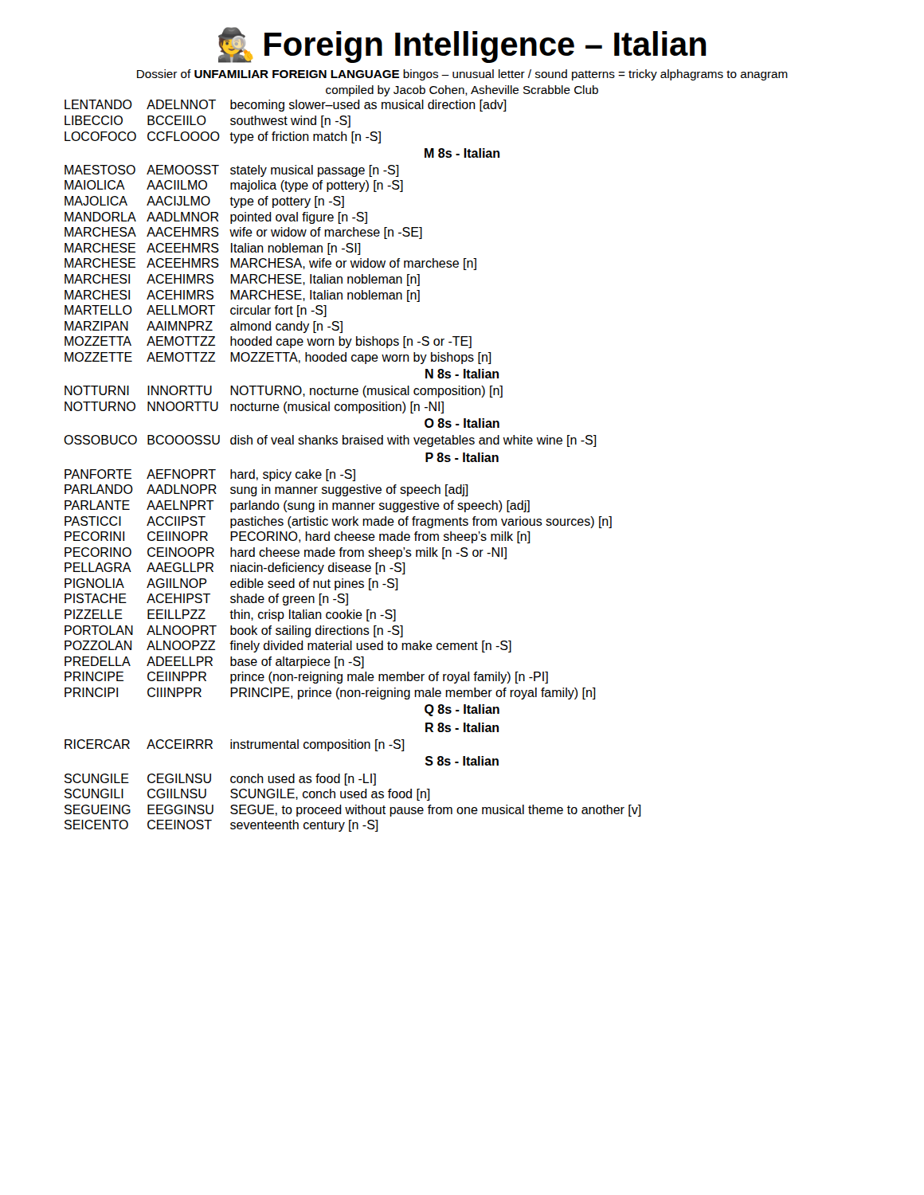🕵️
Foreign Intelligence – Italian
Dossier of UNFAMILIAR FOREIGN LANGUAGE bingos – unusual letter / sound patterns = tricky alphagrams to anagram
compiled by Jacob Cohen, Asheville Scrabble Club
| LENTANDO | ADELNNOT | becoming slower–used as musical direction [adv] |
| LIBECCIO | BCCEIILO | southwest wind [n -S] |
| LOCOFOCO | CCFLOOOO | type of friction match [n -S] |
M 8s - Italian
| MAESTOSO | AEMOOSST | stately musical passage [n -S] |
| MAIOLICA | AACIILMO | majolica (type of pottery) [n -S] |
| MAJOLICA | AACIJLMO | type of pottery [n -S] |
| MANDORLA | AADLMNOR | pointed oval figure [n -S] |
| MARCHESA | AACEHMRS | wife or widow of marchese [n -SE] |
| MARCHESE | ACEEHMRS | Italian nobleman [n -SI] |
| MARCHESE | ACEEHMRS | MARCHESA, wife or widow of marchese [n] |
| MARCHESI | ACEHIMRS | MARCHESE, Italian nobleman [n] |
| MARCHESI | ACEHIMRS | MARCHESE, Italian nobleman [n] |
| MARTELLO | AELLMORT | circular fort [n -S] |
| MARZIPAN | AAIMNPRZ | almond candy [n -S] |
| MOZZETTA | AEMOTTZZ | hooded cape worn by bishops [n -S or -TE] |
| MOZZETTE | AEMOTTZZ | MOZZETTA, hooded cape worn by bishops [n] |
N 8s - Italian
| NOTTURNI | INNORTTU | NOTTURNO, nocturne (musical composition) [n] |
| NOTTURNO | NNOORTTU | nocturne (musical composition) [n -NI] |
O 8s - Italian
| OSSOBUCO | BCOOOSSU | dish of veal shanks braised with vegetables and white wine [n -S] |
P 8s - Italian
| PANFORTE | AEFNOPRT | hard, spicy cake [n -S] |
| PARLANDO | AADLNOPR | sung in manner suggestive of speech [adj] |
| PARLANTE | AAELNPRT | parlando (sung in manner suggestive of speech) [adj] |
| PASTICCI | ACCIIPST | pastiches (artistic work made of fragments from various sources) [n] |
| PECORINI | CEIINOPR | PECORINO, hard cheese made from sheep’s milk [n] |
| PECORINO | CEINOOPR | hard cheese made from sheep’s milk [n -S or -NI] |
| PELLAGRA | AAEGLLPR | niacin-deficiency disease [n -S] |
| PIGNOLIA | AGIILNOP | edible seed of nut pines [n -S] |
| PISTACHE | ACEHIPST | shade of green [n -S] |
| PIZZELLE | EEILLPZZ | thin, crisp Italian cookie [n -S] |
| PORTOLAN | ALNOOPRT | book of sailing directions [n -S] |
| POZZOLAN | ALNOOPZZ | finely divided material used to make cement [n -S] |
| PREDELLA | ADEELLPR | base of altarpiece [n -S] |
| PRINCIPE | CEIINPPR | prince (non-reigning male member of royal family) [n -PI] |
| PRINCIPI | CIIINPPR | PRINCIPE, prince (non-reigning male member of royal family) [n] |
Q 8s - Italian
R 8s - Italian
| RICERCAR | ACCEIRRR | instrumental composition [n -S] |
S 8s - Italian
| SCUNGILE | CEGILNSU | conch used as food [n -LI] |
| SCUNGILI | CGIILNSU | SCUNGILE, conch used as food [n] |
| SEGUEING | EEGGINSU | SEGUE, to proceed without pause from one musical theme to another [v] |
| SEICENTO | CEEINOST | seventeenth century [n -S] |